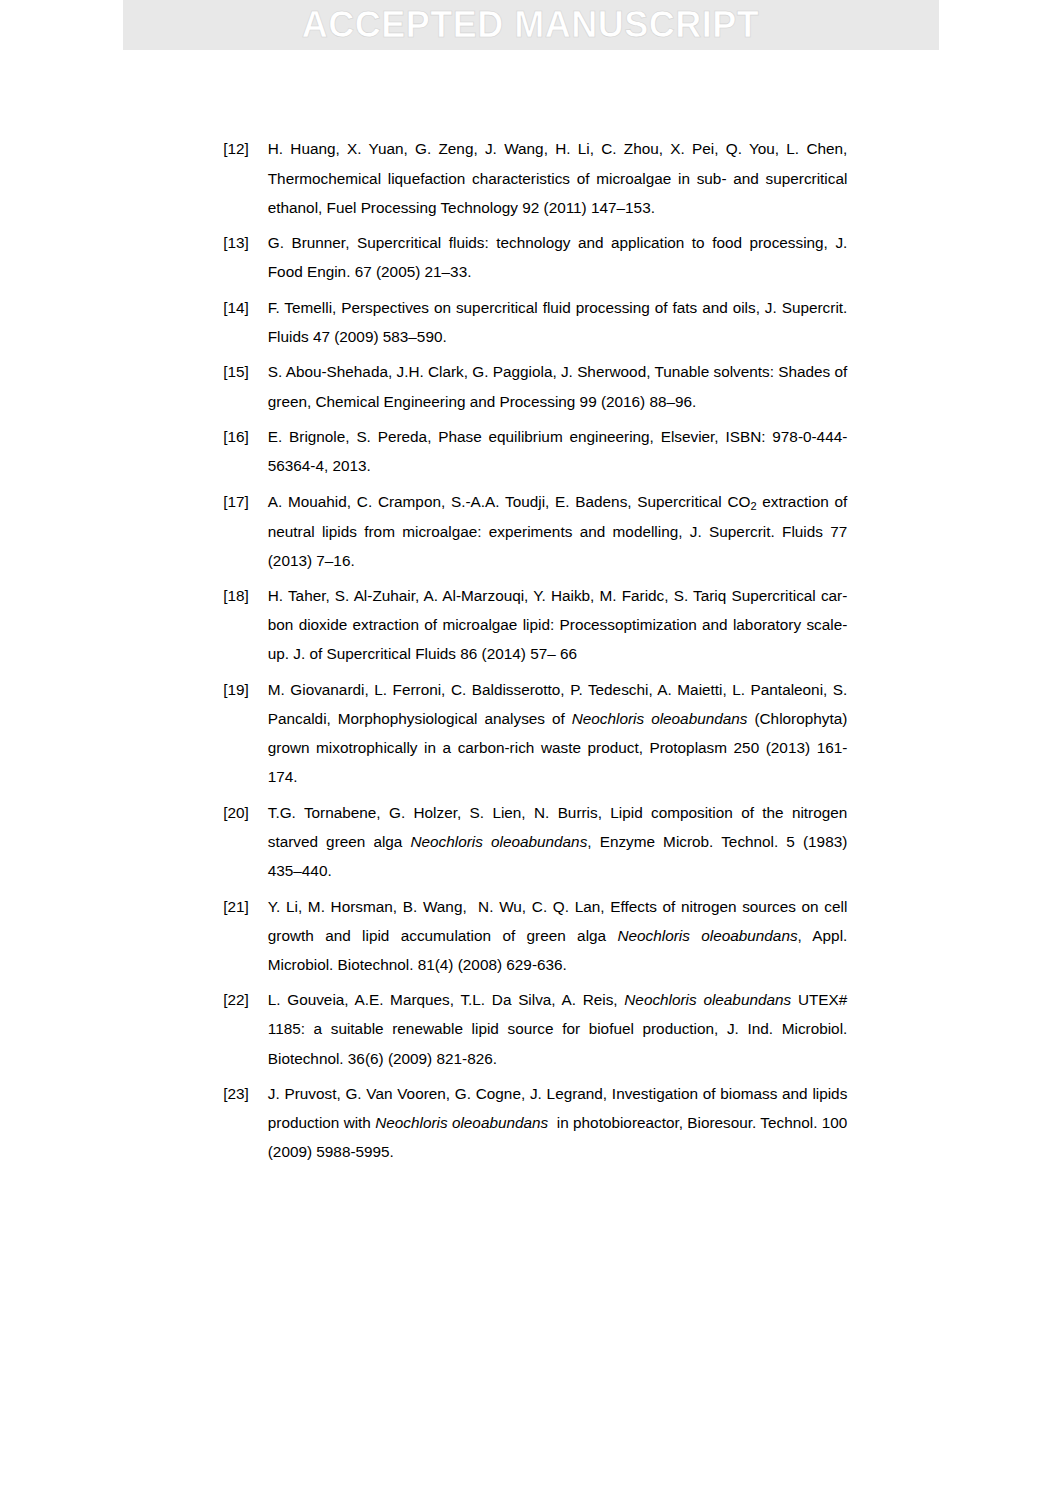ACCEPTED MANUSCRIPT
[12] H. Huang, X. Yuan, G. Zeng, J. Wang, H. Li, C. Zhou, X. Pei, Q. You, L. Chen, Thermochemical liquefaction characteristics of microalgae in sub- and supercritical ethanol, Fuel Processing Technology 92 (2011) 147–153.
[13] G. Brunner, Supercritical fluids: technology and application to food processing, J. Food Engin. 67 (2005) 21–33.
[14] F. Temelli, Perspectives on supercritical fluid processing of fats and oils, J. Supercrit. Fluids 47 (2009) 583–590.
[15] S. Abou-Shehada, J.H. Clark, G. Paggiola, J. Sherwood, Tunable solvents: Shades of green, Chemical Engineering and Processing 99 (2016) 88–96.
[16] E. Brignole, S. Pereda, Phase equilibrium engineering, Elsevier, ISBN: 978-0-444-56364-4, 2013.
[17] A. Mouahid, C. Crampon, S.-A.A. Toudji, E. Badens, Supercritical CO2 extraction of neutral lipids from microalgae: experiments and modelling, J. Supercrit. Fluids 77 (2013) 7–16.
[18] H. Taher, S. Al-Zuhair, A. Al-Marzouqi, Y. Haikb, M. Faridc, S. Tariq Supercritical carbon dioxide extraction of microalgae lipid: Processoptimization and laboratory scale-up. J. of Supercritical Fluids 86 (2014) 57– 66
[19] M. Giovanardi, L. Ferroni, C. Baldisserotto, P. Tedeschi, A. Maietti, L. Pantaleoni, S. Pancaldi, Morphophysiological analyses of Neochloris oleoabundans (Chlorophyta) grown mixotrophically in a carbon-rich waste product, Protoplasm 250 (2013) 161-174.
[20] T.G. Tornabene, G. Holzer, S. Lien, N. Burris, Lipid composition of the nitrogen starved green alga Neochloris oleoabundans, Enzyme Microb. Technol. 5 (1983) 435–440.
[21] Y. Li, M. Horsman, B. Wang, N. Wu, C. Q. Lan, Effects of nitrogen sources on cell growth and lipid accumulation of green alga Neochloris oleoabundans, Appl. Microbiol. Biotechnol. 81(4) (2008) 629-636.
[22] L. Gouveia, A.E. Marques, T.L. Da Silva, A. Reis, Neochloris oleabundans UTEX# 1185: a suitable renewable lipid source for biofuel production, J. Ind. Microbiol. Biotechnol. 36(6) (2009) 821-826.
[23] J. Pruvost, G. Van Vooren, G. Cogne, J. Legrand, Investigation of biomass and lipids production with Neochloris oleoabundans in photobioreactor, Bioresour. Technol. 100 (2009) 5988-5995.